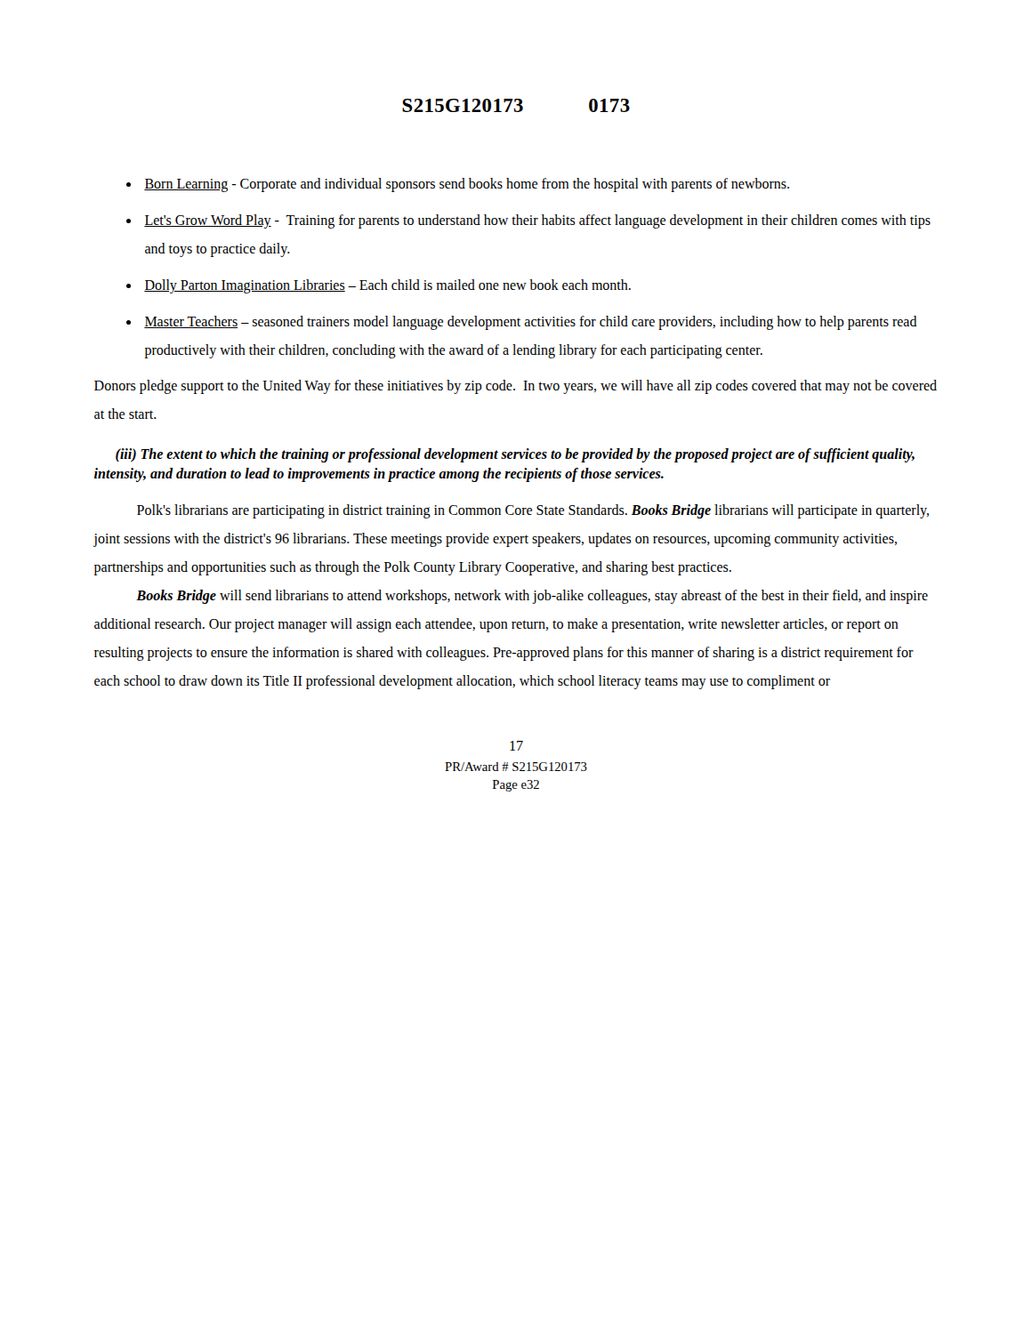S215G1201730173
Born Learning - Corporate and individual sponsors send books home from the hospital with parents of newborns.
Let's Grow Word Play - Training for parents to understand how their habits affect language development in their children comes with tips and toys to practice daily.
Dolly Parton Imagination Libraries – Each child is mailed one new book each month.
Master Teachers – seasoned trainers model language development activities for child care providers, including how to help parents read productively with their children, concluding with the award of a lending library for each participating center.
Donors pledge support to the United Way for these initiatives by zip code. In two years, we will have all zip codes covered that may not be covered at the start.
(iii) The extent to which the training or professional development services to be provided by the proposed project are of sufficient quality, intensity, and duration to lead to improvements in practice among the recipients of those services.
Polk's librarians are participating in district training in Common Core State Standards. Books Bridge librarians will participate in quarterly, joint sessions with the district's 96 librarians. These meetings provide expert speakers, updates on resources, upcoming community activities, partnerships and opportunities such as through the Polk County Library Cooperative, and sharing best practices.
Books Bridge will send librarians to attend workshops, network with job-alike colleagues, stay abreast of the best in their field, and inspire additional research. Our project manager will assign each attendee, upon return, to make a presentation, write newsletter articles, or report on resulting projects to ensure the information is shared with colleagues. Pre-approved plans for this manner of sharing is a district requirement for each school to draw down its Title II professional development allocation, which school literacy teams may use to compliment or
17
PR/Award # S215G120173
Page e32